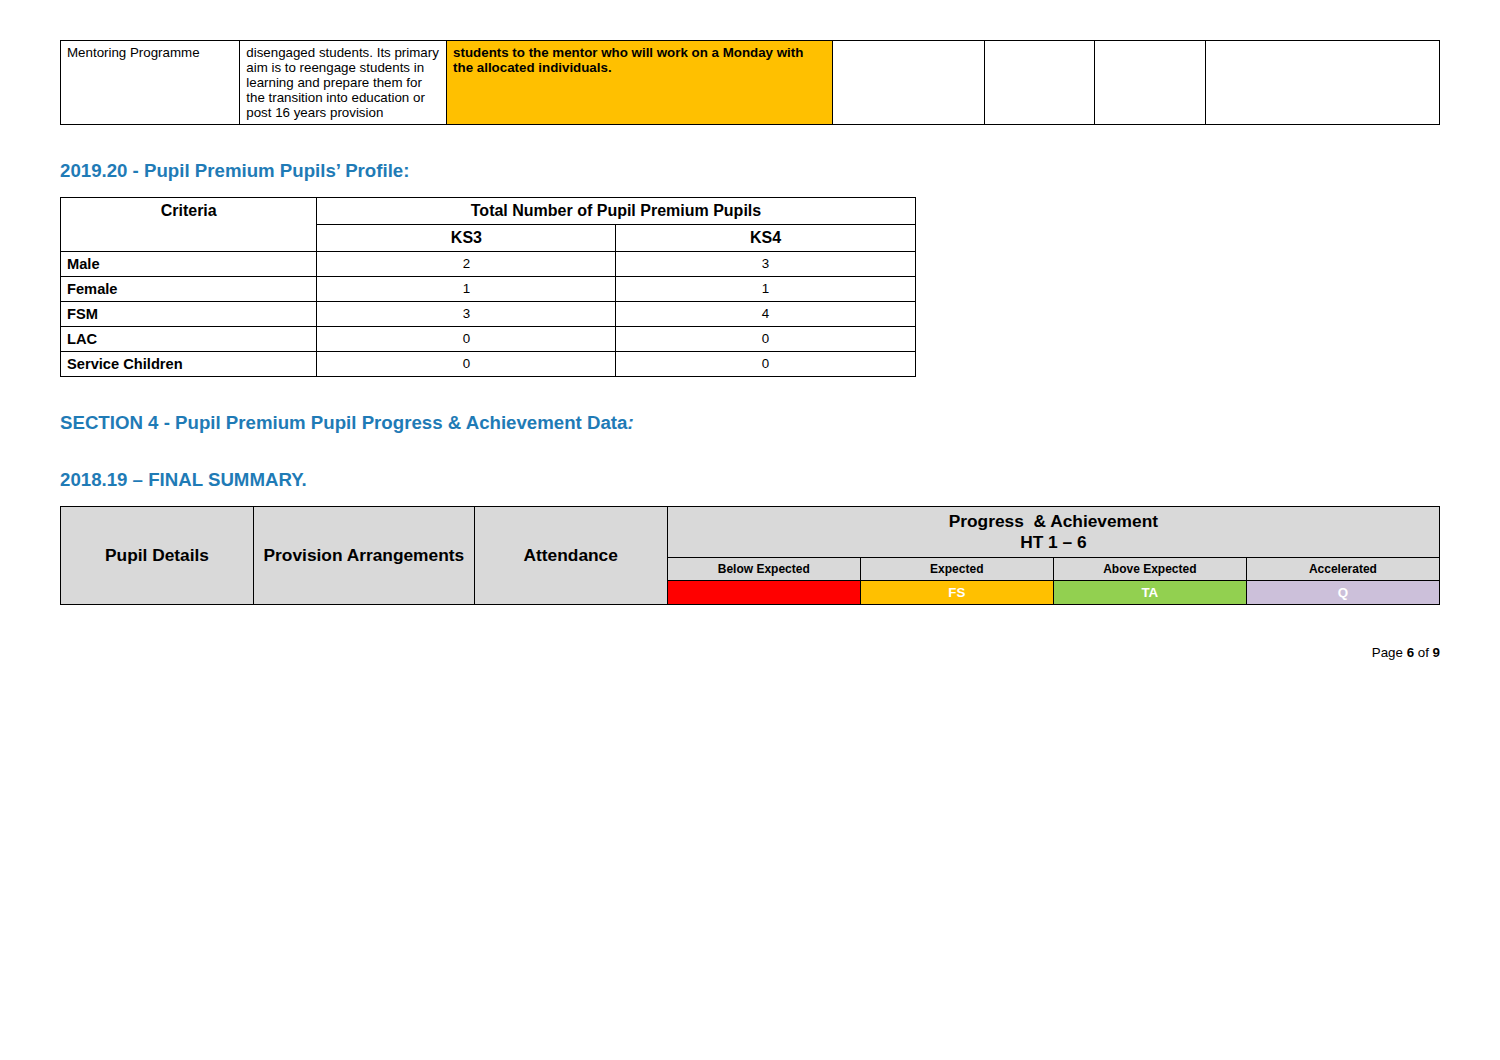| Mentoring Programme | disengaged students. Its primary aim is to reengage students in learning and prepare them for the transition into education or post 16 years provision | students to the mentor who will work on a Monday with the allocated individuals. | | | | |
2019.20 - Pupil Premium Pupils’ Profile:
| Criteria | Total Number of Pupil Premium Pupils |
| --- | --- |
| KS3 | KS4 |
| Male | 2 | 3 |
| Female | 1 | 1 |
| FSM | 3 | 4 |
| LAC | 0 | 0 |
| Service Children | 0 | 0 |
SECTION 4 - Pupil Premium Pupil Progress & Achievement Data:
2018.19 – FINAL SUMMARY.
| Pupil Details | Provision Arrangements | Attendance | Progress & Achievement HT 1 – 6 |
| Below Expected | Expected | Above Expected | Accelerated |
| | FS | TA | Q |
Page 6 of 9